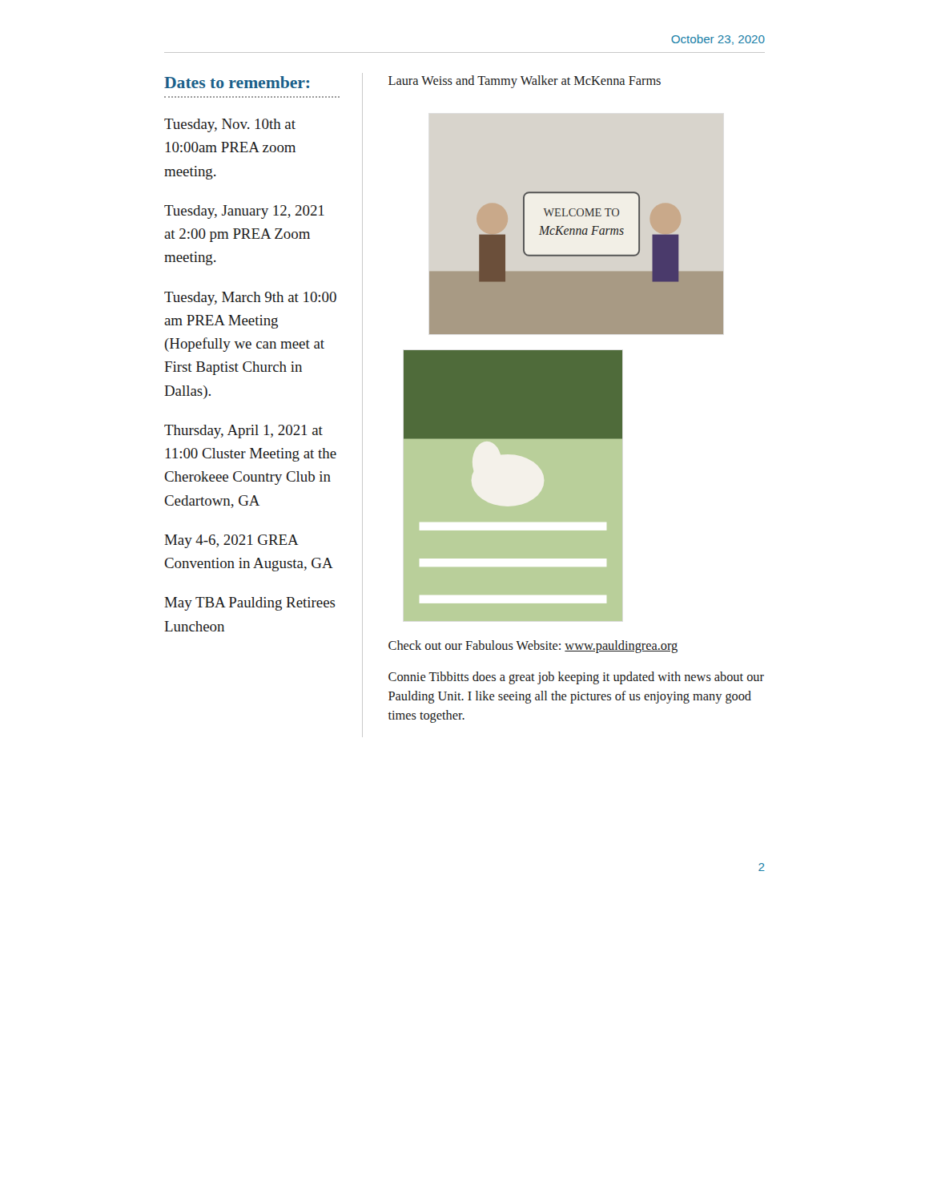October 23, 2020
Dates to remember:
Tuesday, Nov. 10th at 10:00am PREA zoom meeting.
Tuesday, January 12, 2021 at 2:00 pm PREA Zoom meeting.
Tuesday, March 9th at 10:00 am PREA Meeting (Hopefully we can meet at First Baptist Church in Dallas).
Thursday, April 1, 2021 at 11:00 Cluster Meeting at the Cherokeee Country Club in Cedartown, GA
May 4-6, 2021 GREA Convention in Augusta, GA
May TBA Paulding Retirees Luncheon
Laura Weiss and Tammy Walker at McKenna Farms
Check out our Fabulous Website: www.pauldingrea.org
Connie Tibbitts does a great job keeping it updated with news about our Paulding Unit. I like seeing all the pictures of us enjoying many good times together.
2